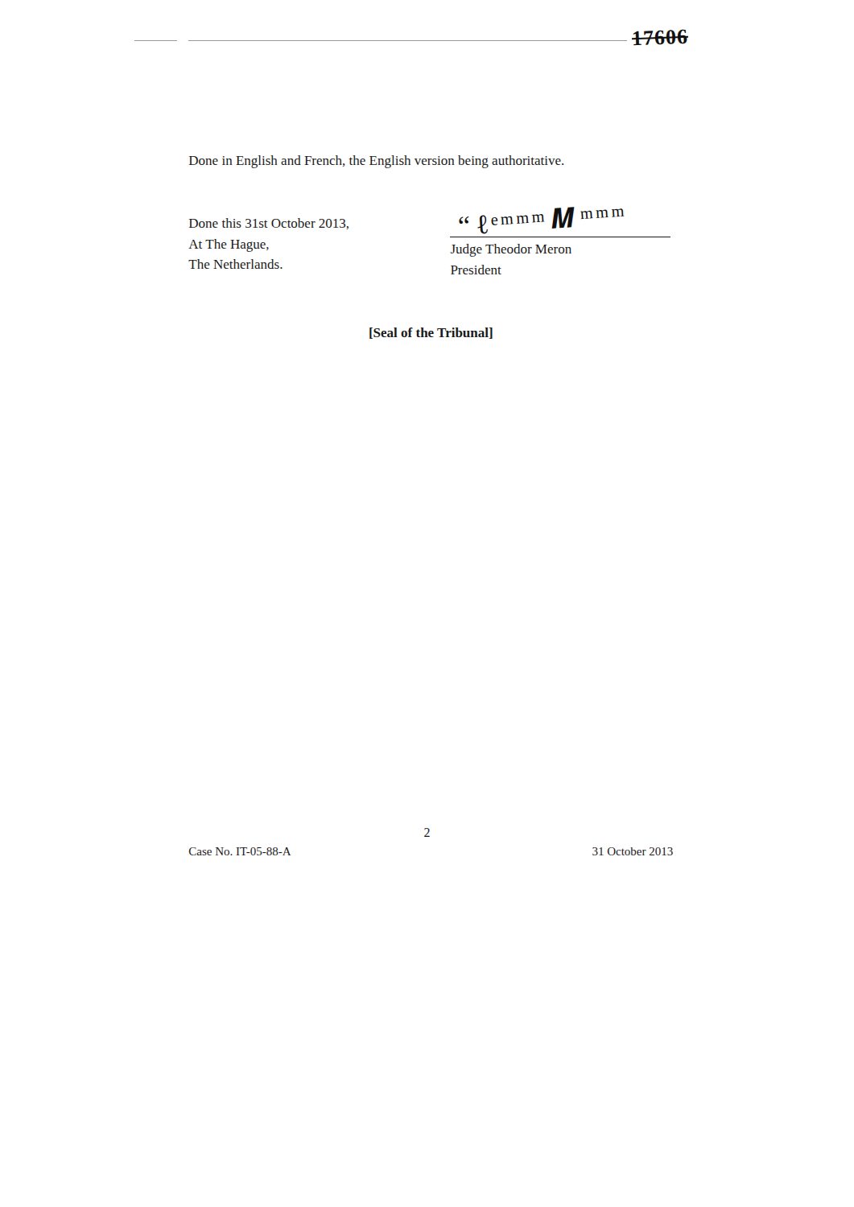17606
Done in English and French, the English version being authoritative.
Done this 31st October 2013,
At The Hague,
The Netherlands.
“ ℓ ᵉ ᵐ ᵐ ᵐ 𝑴 ᵐ ᵐ ᵐ
Judge Theodor Meron
President
[Seal of the Tribunal]
2
Case No. IT-05-88-A 31 October 2013